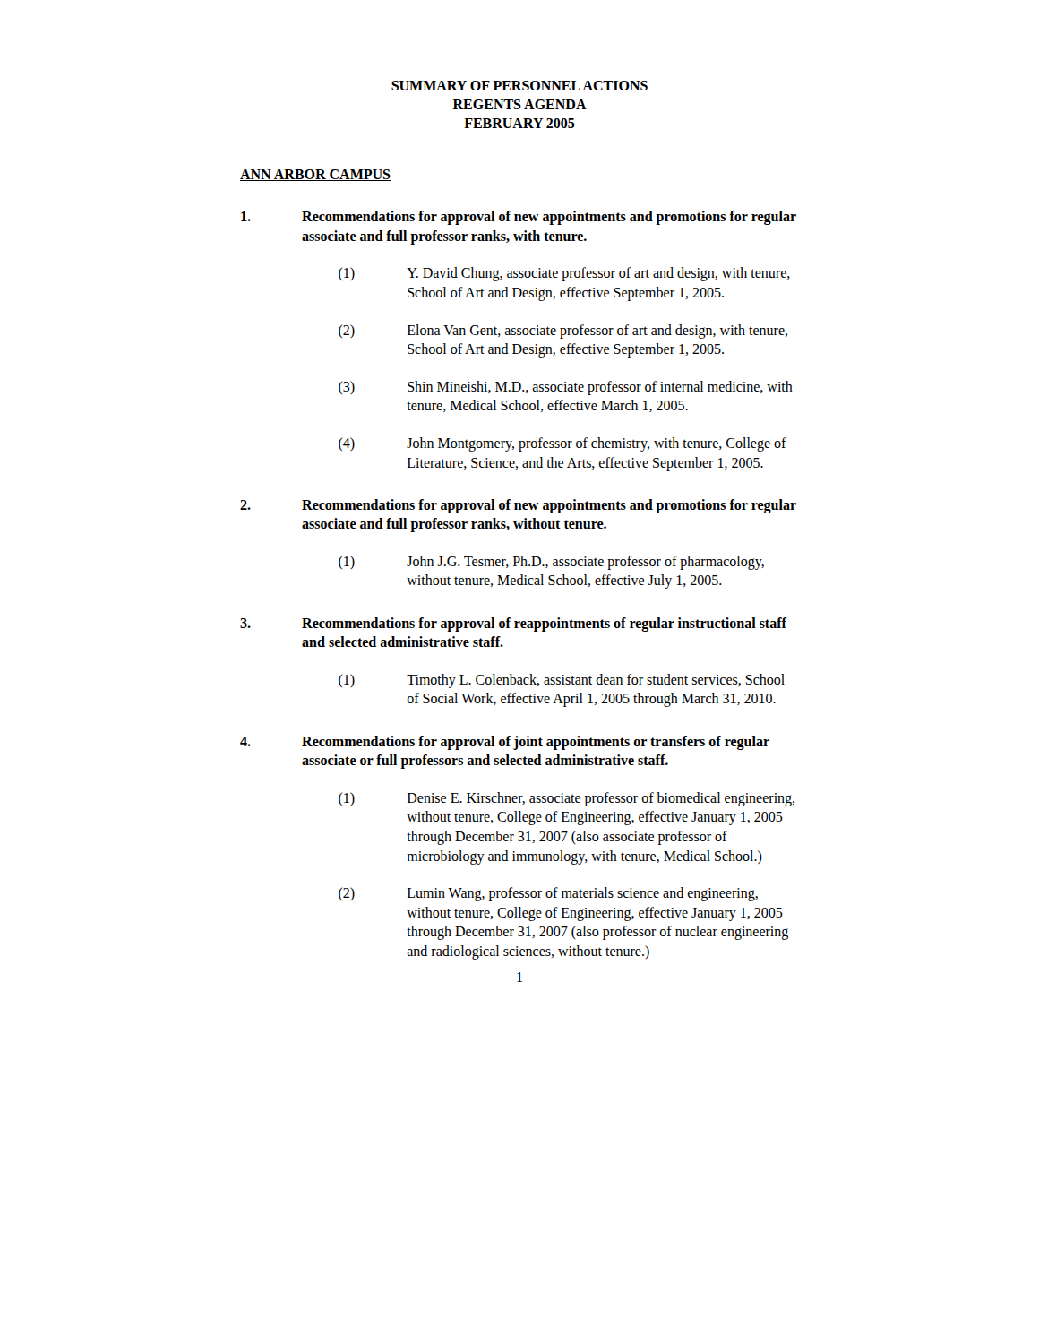Summary of Personnel Actions Regents Agenda February 2005
ANN ARBOR CAMPUS
1.
Recommendations for approval of new appointments and promotions for regular associate and full professor ranks, with tenure.
(1)
Y. David Chung, associate professor of art and design, with tenure, School of Art and Design, effective September 1, 2005.
(2)
Elona Van Gent, associate professor of art and design, with tenure, School of Art and Design, effective September 1, 2005.
(3)
Shin Mineishi, M.D., associate professor of internal medicine, with tenure, Medical School, effective March 1, 2005.
(4)
John Montgomery, professor of chemistry, with tenure, College of Literature, Science, and the Arts, effective September 1, 2005.
2.
Recommendations for approval of new appointments and promotions for regular associate and full professor ranks, without tenure.
(1)
John J.G. Tesmer, Ph.D., associate professor of pharmacology, without tenure, Medical School, effective July 1, 2005.
3.
Recommendations for approval of reappointments of regular instructional staff and selected administrative staff.
(1)
Timothy L. Colenback, assistant dean for student services, School of Social Work, effective April 1, 2005 through March 31, 2010.
4.
Recommendations for approval of joint appointments or transfers of regular associate or full professors and selected administrative staff.
(1)
Denise E. Kirschner, associate professor of biomedical engineering, without tenure, College of Engineering, effective January 1, 2005 through December 31, 2007 (also associate professor of microbiology and immunology, with tenure, Medical School.)
(2)
Lumin Wang, professor of materials science and engineering, without tenure, College of Engineering, effective January 1, 2005 through December 31, 2007 (also professor of nuclear engineering and radiological sciences, without tenure.)
1